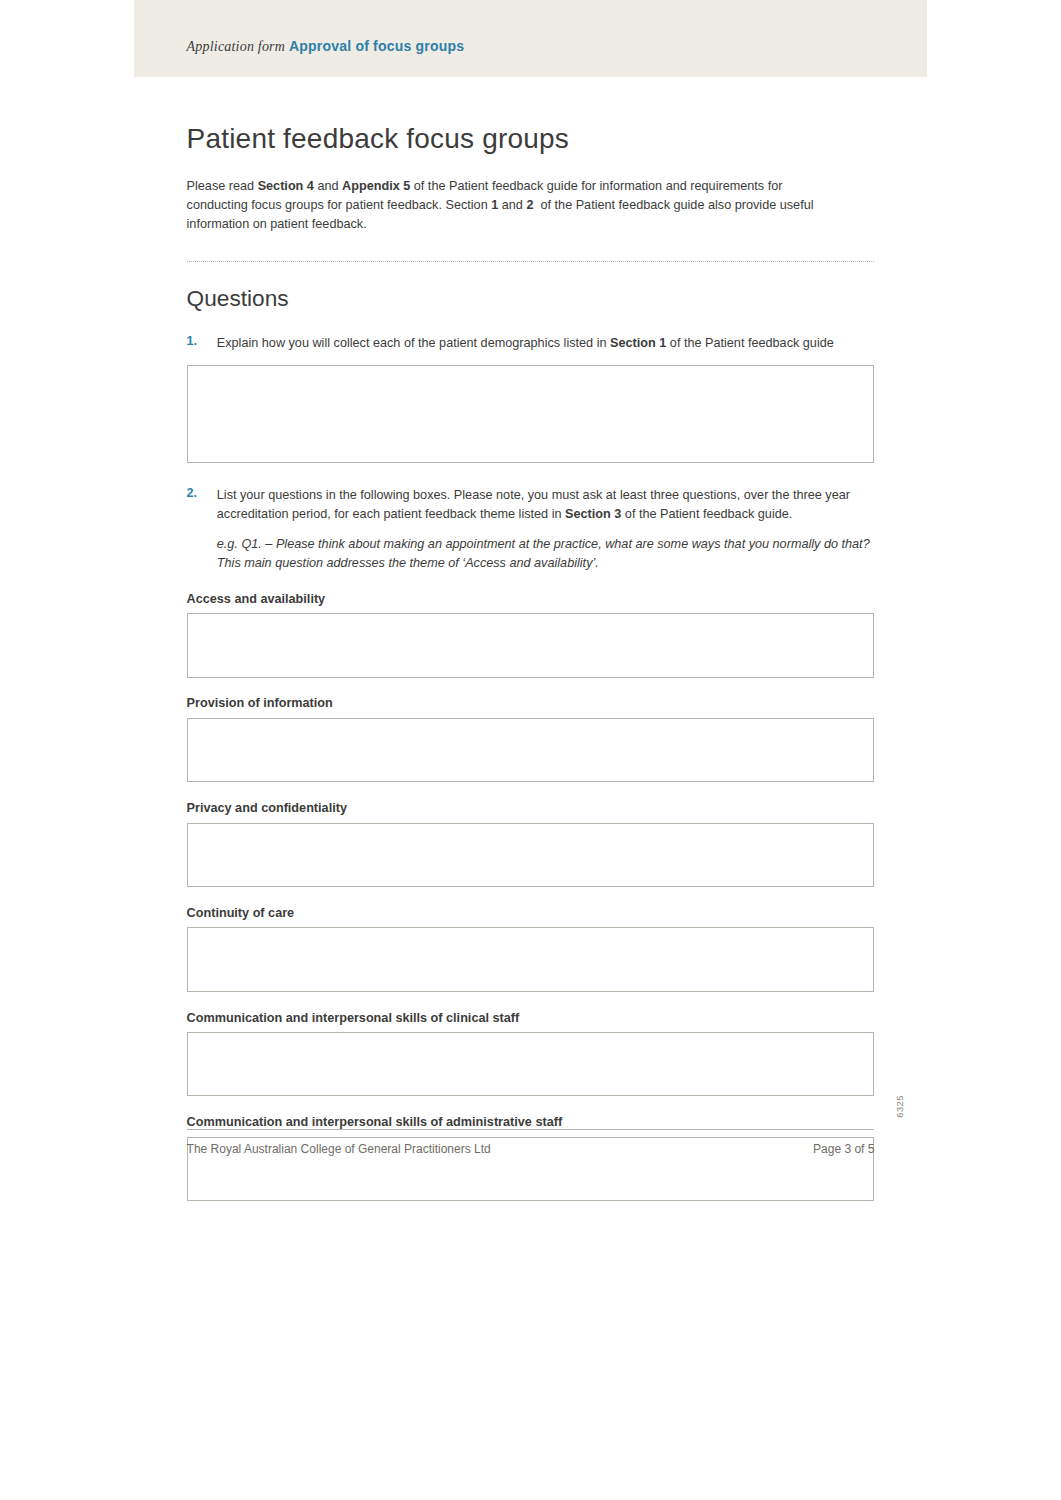Application form Approval of focus groups
Patient feedback focus groups
Please read Section 4 and Appendix 5 of the Patient feedback guide for information and requirements for conducting focus groups for patient feedback. Section 1 and 2 of the Patient feedback guide also provide useful information on patient feedback.
Questions
1.
Explain how you will collect each of the patient demographics listed in Section 1 of the Patient feedback guide
2.
List your questions in the following boxes. Please note, you must ask at least three questions, over the three year accreditation period, for each patient feedback theme listed in Section 3 of the Patient feedback guide.
e.g. Q1. – Please think about making an appointment at the practice, what are some ways that you normally do that?
This main question addresses the theme of ‘Access and availability’.
Access and availability
Provision of information
Privacy and confidentiality
Continuity of care
Communication and interpersonal skills of clinical staff
Communication and interpersonal skills of administrative staff
6325
The Royal Australian College of General Practitioners Ltd
Page 3 of 5